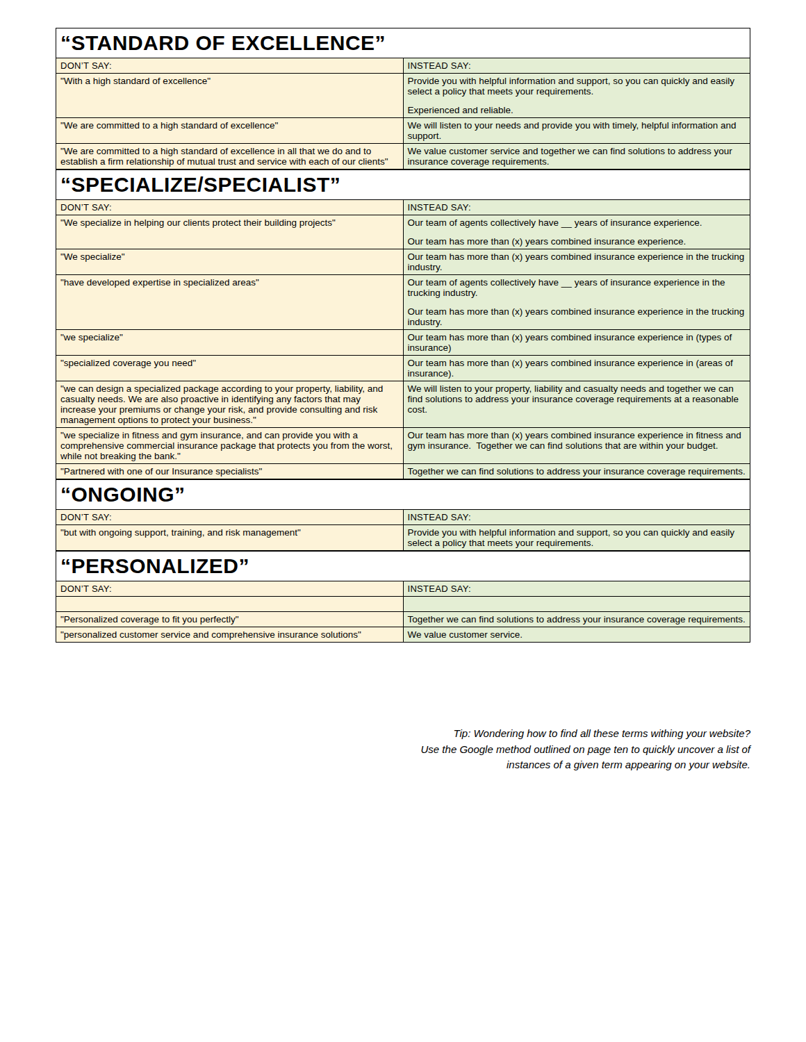“Standard of Excellence”
| Don’t Say: | Instead Say: |
| --- | --- |
| "With a high standard of excellence" | Provide you with helpful information and support, so you can quickly and easily select a policy that meets your requirements. Experienced and reliable. |
| "We are committed to a high standard of excellence" | We will listen to your needs and provide you with timely, helpful information and support. |
| "We are committed to a high standard of excellence in all that we do and to establish a firm relationship of mutual trust and service with each of our clients" | We value customer service and together we can find solutions to address your insurance coverage requirements. |
“Specialize/Specialist”
| Don’t Say: | Instead Say: |
| --- | --- |
| "We specialize in helping our clients protect their building projects" | Our team of agents collectively have __ years of insurance experience. Our team has more than (x) years combined insurance experience. |
| "We specialize" | Our team has more than (x) years combined insurance experience in the trucking industry. |
| "have developed expertise in specialized areas" | Our team of agents collectively have __ years of insurance experience in the trucking industry. Our team has more than (x) years combined insurance experience in the trucking industry. |
| "we specialize" | Our team has more than (x) years combined insurance experience in (types of insurance) |
| "specialized coverage you need" | Our team has more than (x) years combined insurance experience in (areas of insurance). |
| "we can design a specialized package according to your property, liability, and casualty needs. We are also proactive in identifying any factors that may increase your premiums or change your risk, and provide consulting and risk management options to protect your business." | We will listen to your property, liability and casualty needs and together we can find solutions to address your insurance coverage requirements at a reasonable cost. |
| "we specialize in fitness and gym insurance, and can provide you with a comprehensive commercial insurance package that protects you from the worst, while not breaking the bank." | Our team has more than (x) years combined insurance experience in fitness and gym insurance. Together we can find solutions that are within your budget. |
| "Partnered with one of our Insurance specialists" | Together we can find solutions to address your insurance coverage requirements. |
“Ongoing”
| Don’t Say: | Instead Say: |
| --- | --- |
| "but with ongoing support, training, and risk management" | Provide you with helpful information and support, so you can quickly and easily select a policy that meets your requirements. |
“Personalized”
| Don’t Say: | Instead Say: |
| --- | --- |
| "Personalized coverage to fit you perfectly" | Together we can find solutions to address your insurance coverage requirements. |
| "personalized customer service and comprehensive insurance solutions" | We value customer service. |
Tip: Wondering how to find all these terms withing your website?
Use the Google method outlined on page ten to quickly uncover a list of
instances of a given term appearing on your website.